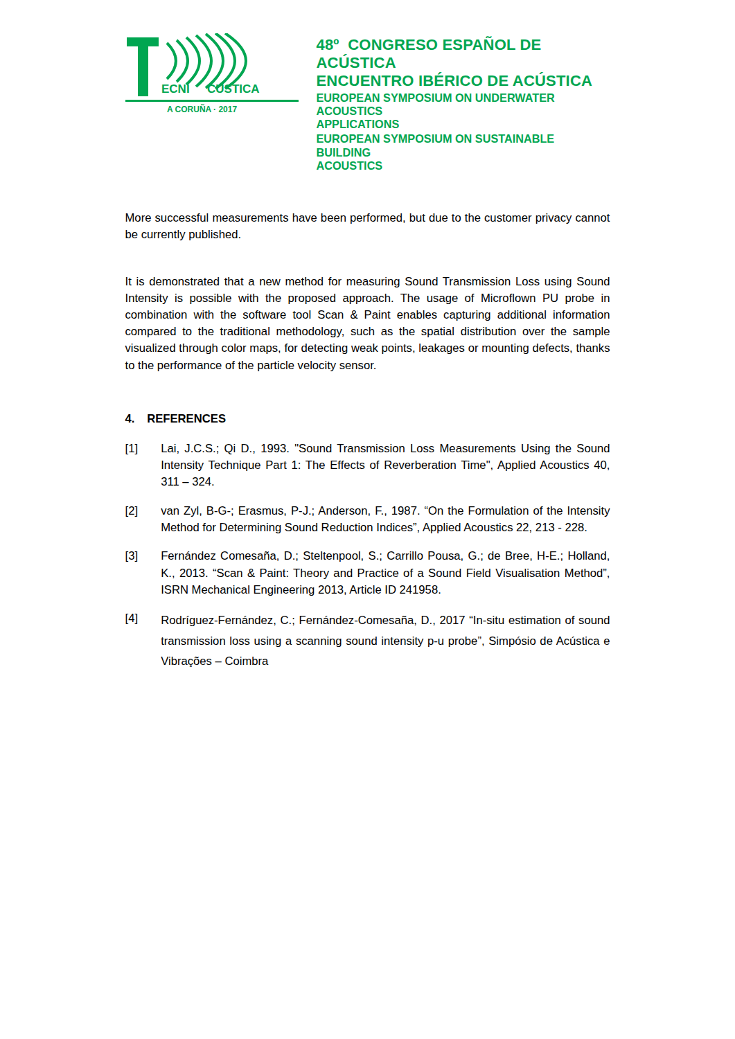ECNI CUSTICA A CORUÑA · 2017
48º CONGRESO ESPAÑOL DE ACÚSTICA
ENCUENTRO IBÉRICO DE ACÚSTICA
EUROPEAN SYMPOSIUM ON UNDERWATER ACOUSTICS
APPLICATIONS
EUROPEAN SYMPOSIUM ON SUSTAINABLE BUILDING
ACOUSTICS
More successful measurements have been performed, but due to the customer privacy cannot be currently published.
It is demonstrated that a new method for measuring Sound Transmission Loss using Sound Intensity is possible with the proposed approach. The usage of Microflown PU probe in combination with the software tool Scan & Paint enables capturing additional information compared to the traditional methodology, such as the spatial distribution over the sample visualized through color maps, for detecting weak points, leakages or mounting defects, thanks to the performance of the particle velocity sensor.
4. REFERENCES
[1] Lai, J.C.S.; Qi D., 1993. "Sound Transmission Loss Measurements Using the Sound Intensity Technique Part 1: The Effects of Reverberation Time", Applied Acoustics 40, 311 – 324.
[2] van Zyl, B-G-; Erasmus, P-J.; Anderson, F., 1987. “On the Formulation of the Intensity Method for Determining Sound Reduction Indices”, Applied Acoustics 22, 213 - 228.
[3] Fernández Comesaña, D.; Steltenpool, S.; Carrillo Pousa, G.; de Bree, H-E.; Holland, K., 2013. “Scan & Paint: Theory and Practice of a Sound Field Visualisation Method”, ISRN Mechanical Engineering 2013, Article ID 241958.
[4] Rodríguez-Fernández, C.; Fernández-Comesaña, D., 2017 “In-situ estimation of sound transmission loss using a scanning sound intensity p-u probe”, Simpósio de Acústica e Vibrações – Coimbra